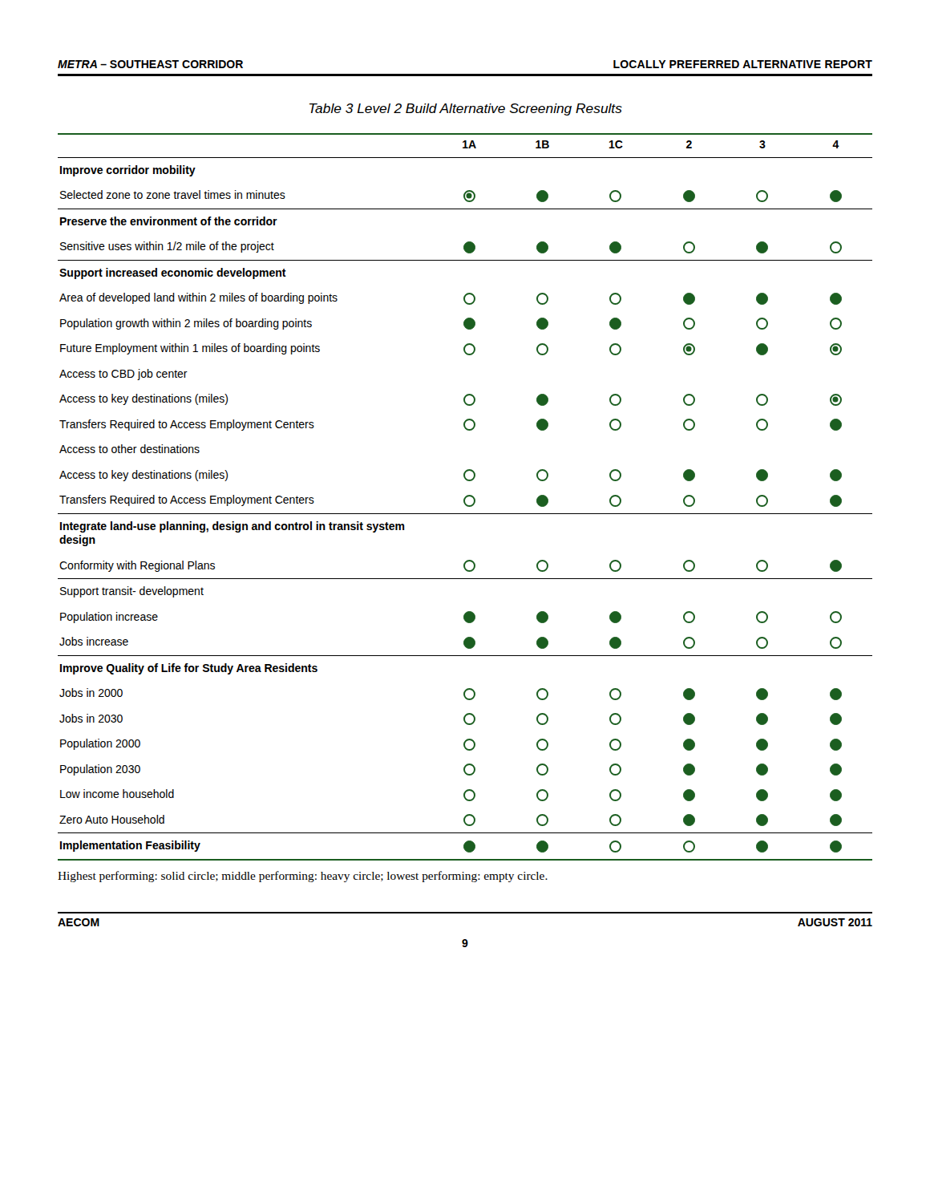METRA – SOUTHEAST CORRIDOR
LOCALLY PREFERRED ALTERNATIVE REPORT
Table 3 Level 2 Build Alternative Screening Results
| | 1A | 1B | 1C | 2 | 3 | 4 |
| --- | --- | --- | --- | --- | --- | --- |
| Improve corridor mobility | | | | | | |
| Selected zone to zone travel times in minutes | | | | | | |
| Preserve the environment of the corridor | | | | | | |
| Sensitive uses within 1/2 mile of the project | | | | | | |
| Support increased economic development | | | | | | |
| Area of developed land within 2 miles of boarding points | | | | | | |
| Population growth within 2 miles of boarding points | | | | | | |
| Future Employment within 1 miles of boarding points | | | | | | |
| Access to CBD job center | | | | | | |
| Access to key destinations (miles) | | | | | | |
| Transfers Required to Access Employment Centers | | | | | | |
| Access to other destinations | | | | | | |
| Access to key destinations (miles) | | | | | | |
| Transfers Required to Access Employment Centers | | | | | | |
| Integrate land-use planning, design and control in transit system design | | | | | | |
| Conformity with Regional Plans | | | | | | |
| Support transit- development | | | | | | |
| Population increase | | | | | | |
| Jobs increase | | | | | | |
| Improve Quality of Life for Study Area Residents | | | | | | |
| Jobs in 2000 | | | | | | |
| Jobs in 2030 | | | | | | |
| Population 2000 | | | | | | |
| Population 2030 | | | | | | |
| Low income household | | | | | | |
| Zero Auto Household | | | | | | |
| Implementation Feasibility | | | | | | |
Highest performing: solid circle; middle performing: heavy circle; lowest performing: empty circle.
AECOM
AUGUST 2011
9